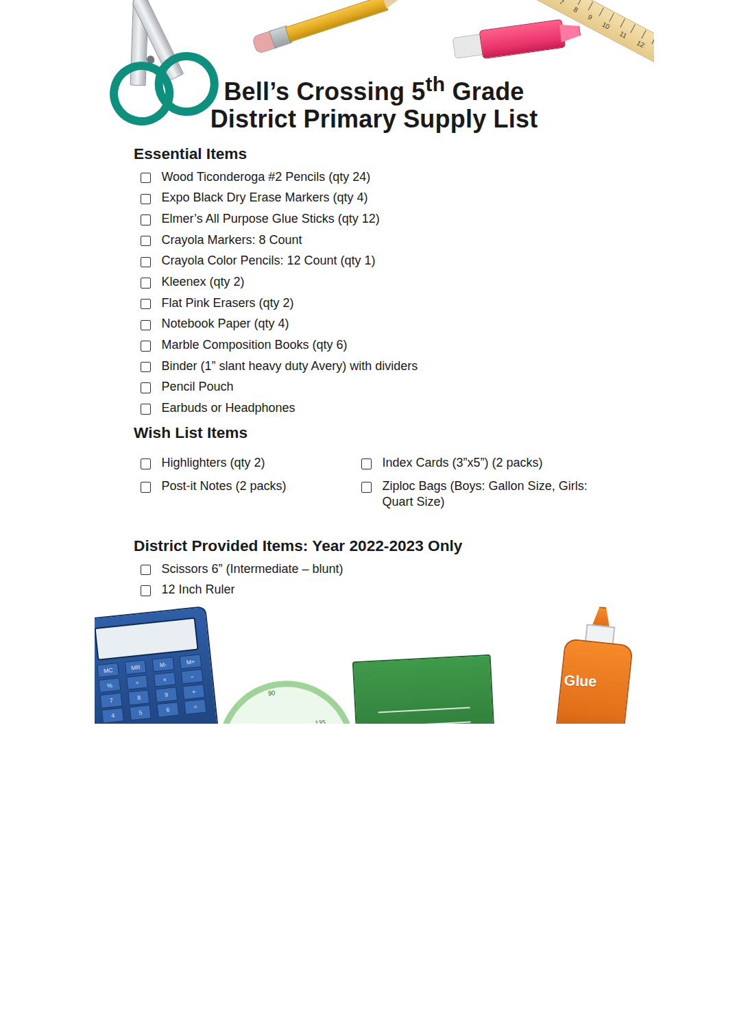56789 10111213
MC MR M-M+
%÷×−
789+
456=
90
45
135
Glue
Bell’s Crossing 5th Grade District Primary Supply List
Essential Items
Wood Ticonderoga #2 Pencils (qty 24)
Expo Black Dry Erase Markers (qty 4)
Elmer’s All Purpose Glue Sticks (qty 12)
Crayola Markers: 8 Count
Crayola Color Pencils: 12 Count (qty 1)
Kleenex (qty 2)
Flat Pink Erasers (qty 2)
Notebook Paper (qty 4)
Marble Composition Books (qty 6)
Binder (1” slant heavy duty Avery) with dividers
Pencil Pouch
Earbuds or Headphones
Wish List Items
Highlighters (qty 2)
Post-it Notes (2 packs)
Index Cards (3”x5”) (2 packs)
Ziploc Bags (Boys: Gallon Size, Girls: Quart Size)
District Provided Items: Year 2022-2023 Only
Scissors 6” (Intermediate – blunt)
12 Inch Ruler